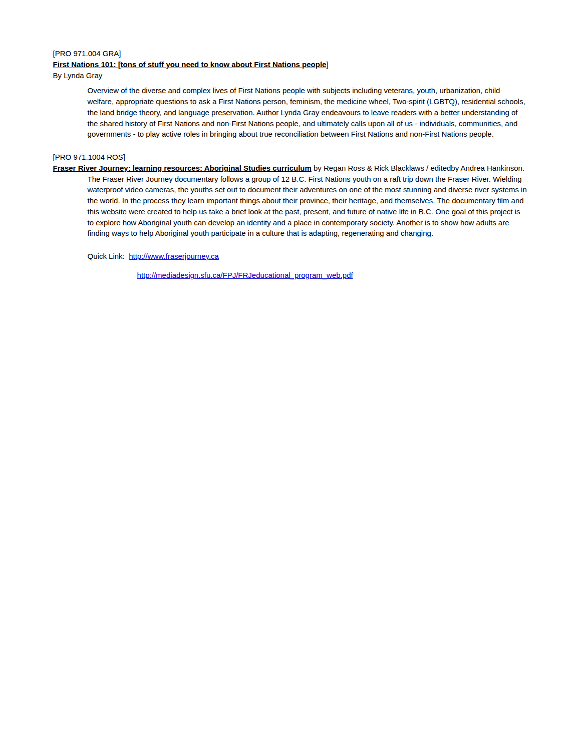[PRO 971.004 GRA]
First Nations 101: [tons of stuff you need to know about First Nations people]
By Lynda Gray
Overview of the diverse and complex lives of First Nations people with subjects including veterans, youth, urbanization, child welfare, appropriate questions to ask a First Nations person, feminism, the medicine wheel, Two-spirit (LGBTQ), residential schools, the land bridge theory, and language preservation. Author Lynda Gray endeavours to leave readers with a better understanding of the shared history of First Nations and non-First Nations people, and ultimately calls upon all of us - individuals, communities, and governments - to play active roles in bringing about true reconciliation between First Nations and non-First Nations people.
[PRO 971.1004 ROS]
Fraser River Journey: learning resources: Aboriginal Studies curriculum by Regan Ross & Rick Blacklaws / editedby Andrea Hankinson.
The Fraser River Journey documentary follows a group of 12 B.C. First Nations youth on a raft trip down the Fraser River. Wielding waterproof video cameras, the youths set out to document their adventures on one of the most stunning and diverse river systems in the world. In the process they learn important things about their province, their heritage, and themselves. The documentary film and this website were created to help us take a brief look at the past, present, and future of native life in B.C. One goal of this project is to explore how Aboriginal youth can develop an identity and a place in contemporary society. Another is to show how adults are finding ways to help Aboriginal youth participate in a culture that is adapting, regenerating and changing.
Quick Link: http://www.fraserjourney.ca
http://mediadesign.sfu.ca/FPJ/FRJeducational_program_web.pdf